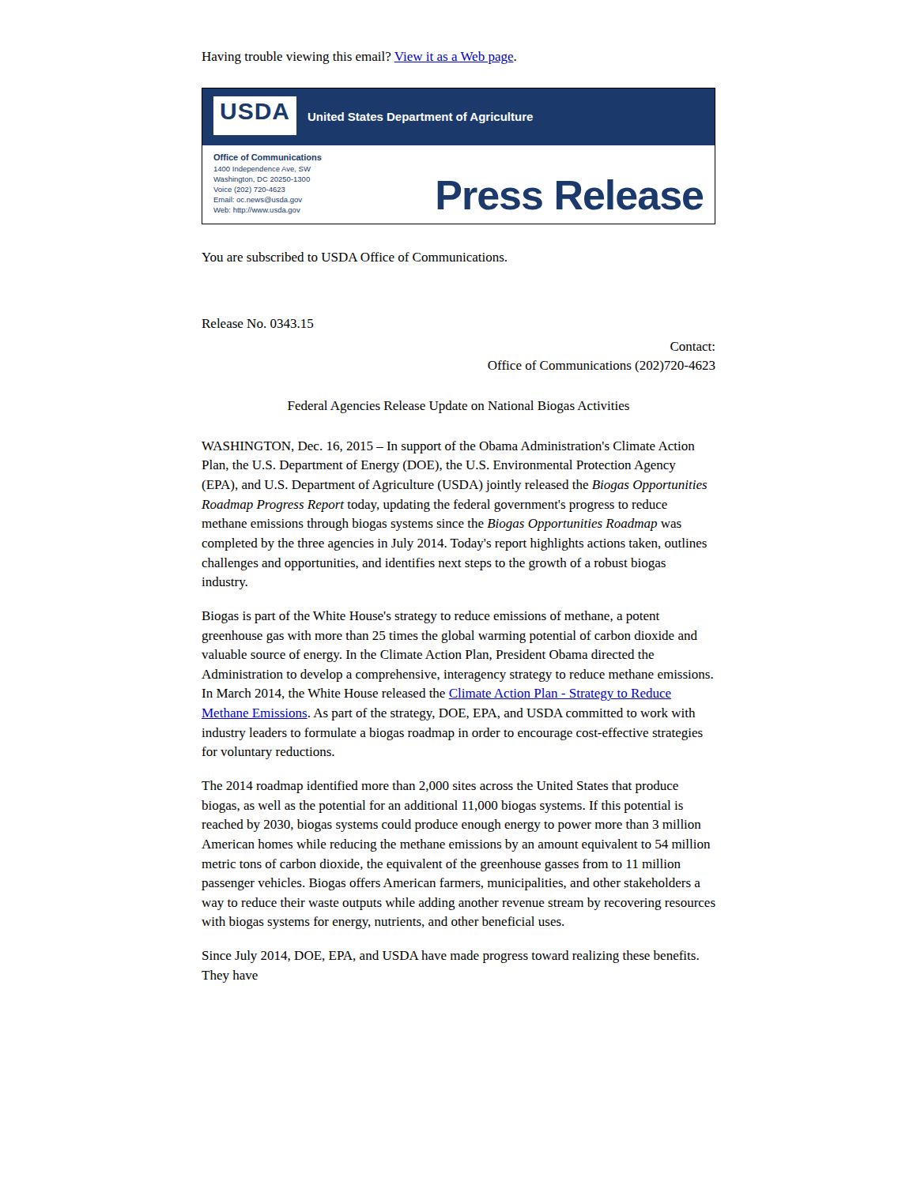Having trouble viewing this email? View it as a Web page.
USDA
United States Department of Agriculture
Office of Communications 1400 Independence Ave, SW
Washington, DC 20250-1300
Voice (202) 720-4623
Email: oc.news@usda.gov
Web: http://www.usda.gov
Press Release
You are subscribed to USDA Office of Communications.
Release No. 0343.15
Contact:
Office of Communications (202)720-4623
Federal Agencies Release Update on National Biogas Activities
WASHINGTON, Dec. 16, 2015 – In support of the Obama Administration's Climate Action Plan, the U.S. Department of Energy (DOE), the U.S. Environmental Protection Agency (EPA), and U.S. Department of Agriculture (USDA) jointly released the Biogas Opportunities Roadmap Progress Report today, updating the federal government's progress to reduce methane emissions through biogas systems since the Biogas Opportunities Roadmap was completed by the three agencies in July 2014. Today's report highlights actions taken, outlines challenges and opportunities, and identifies next steps to the growth of a robust biogas industry.
Biogas is part of the White House's strategy to reduce emissions of methane, a potent greenhouse gas with more than 25 times the global warming potential of carbon dioxide and valuable source of energy. In the Climate Action Plan, President Obama directed the Administration to develop a comprehensive, interagency strategy to reduce methane emissions. In March 2014, the White House released the Climate Action Plan - Strategy to Reduce Methane Emissions. As part of the strategy, DOE, EPA, and USDA committed to work with industry leaders to formulate a biogas roadmap in order to encourage cost-effective strategies for voluntary reductions.
The 2014 roadmap identified more than 2,000 sites across the United States that produce biogas, as well as the potential for an additional 11,000 biogas systems. If this potential is reached by 2030, biogas systems could produce enough energy to power more than 3 million American homes while reducing the methane emissions by an amount equivalent to 54 million metric tons of carbon dioxide, the equivalent of the greenhouse gasses from to 11 million passenger vehicles. Biogas offers American farmers, municipalities, and other stakeholders a way to reduce their waste outputs while adding another revenue stream by recovering resources with biogas systems for energy, nutrients, and other beneficial uses.
Since July 2014, DOE, EPA, and USDA have made progress toward realizing these benefits. They have